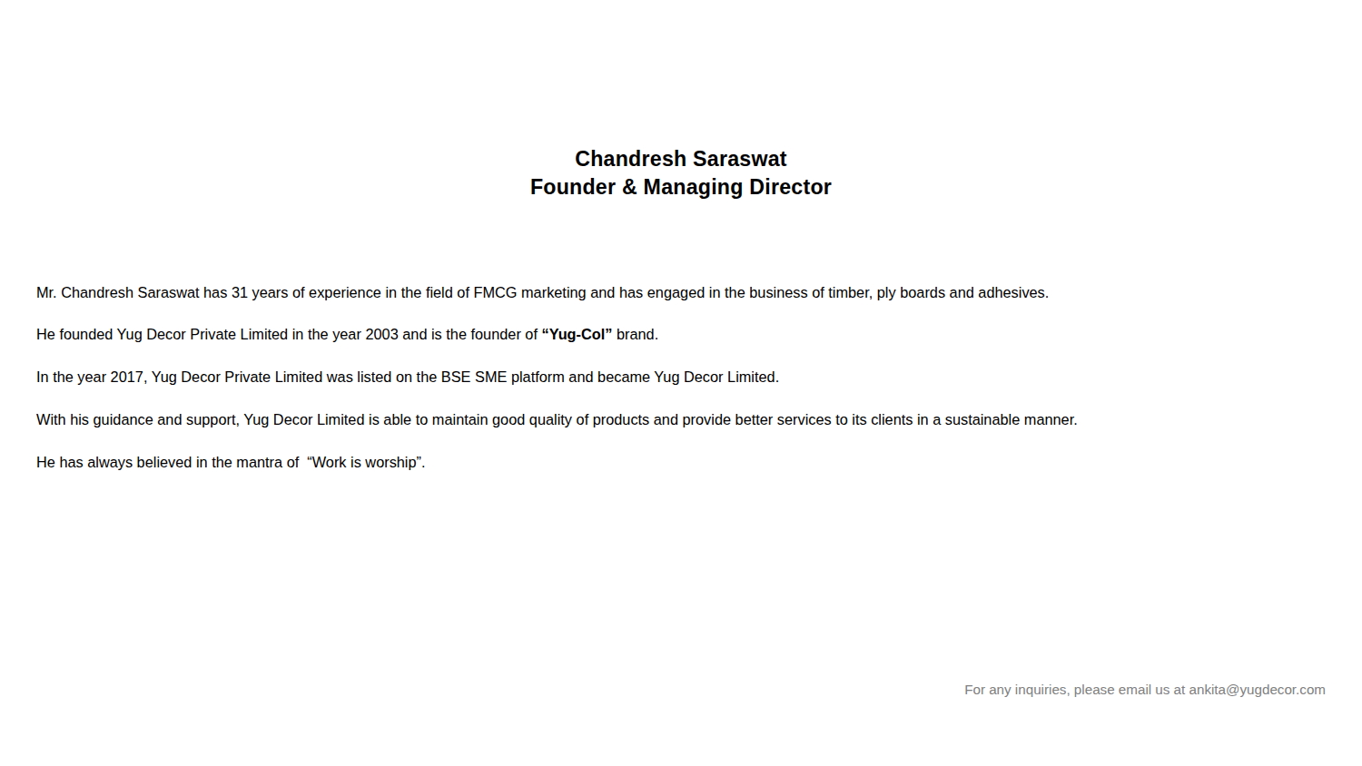Chandresh Saraswat Founder & Managing Director
Mr. Chandresh Saraswat has 31 years of experience in the field of FMCG marketing and has engaged in the business of timber, ply boards and adhesives.
He founded Yug Decor Private Limited in the year 2003 and is the founder of “Yug-Col” brand.
In the year 2017, Yug Decor Private Limited was listed on the BSE SME platform and became Yug Decor Limited.
With his guidance and support, Yug Decor Limited is able to maintain good quality of products and provide better services to its clients in a sustainable manner.
He has always believed in the mantra of “Work is worship”.
For any inquiries, please email us at ankita@yugdecor.com